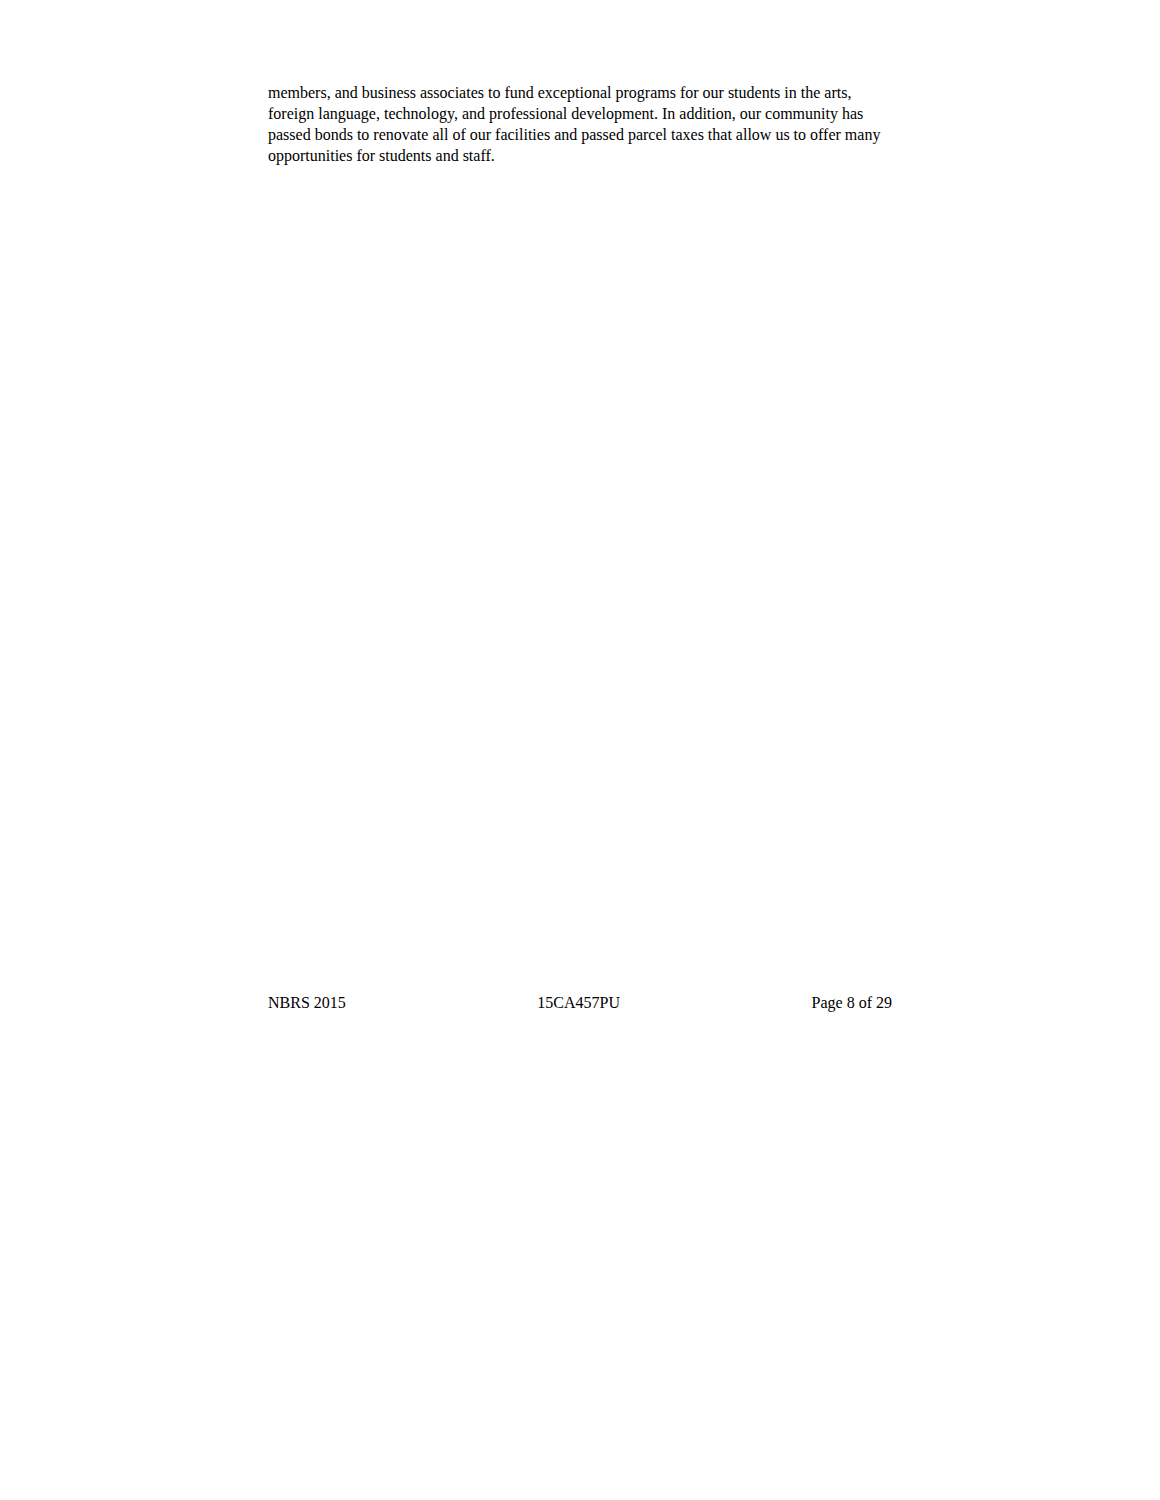members, and business associates to fund exceptional programs for our students in the arts, foreign language, technology, and professional development. In addition, our community has passed bonds to renovate all of our facilities and passed parcel taxes that allow us to offer many opportunities for students and staff.
NBRS 2015 15CA457PU Page 8 of 29